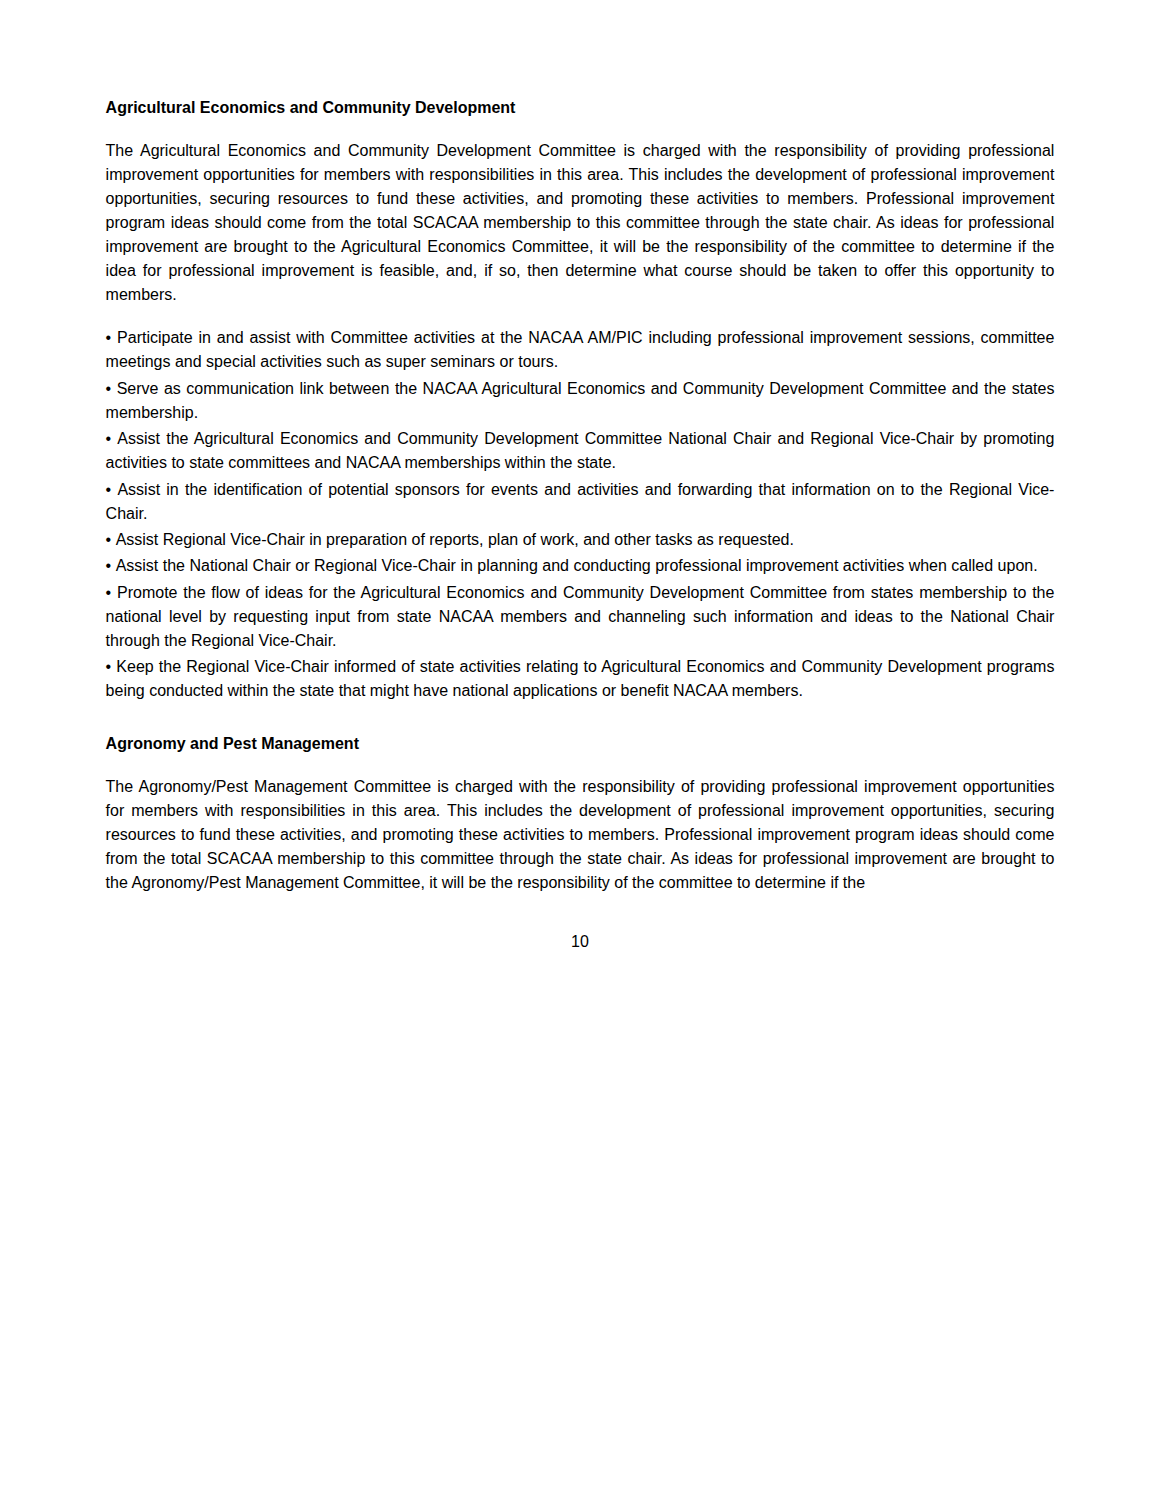Agricultural Economics and Community Development
The Agricultural Economics and Community Development Committee is charged with the responsibility of providing professional improvement opportunities for members with responsibilities in this area. This includes the development of professional improvement opportunities, securing resources to fund these activities, and promoting these activities to members. Professional improvement program ideas should come from the total SCACAA membership to this committee through the state chair. As ideas for professional improvement are brought to the Agricultural Economics Committee, it will be the responsibility of the committee to determine if the idea for professional improvement is feasible, and, if so, then determine what course should be taken to offer this opportunity to members.
Participate in and assist with Committee activities at the NACAA AM/PIC including professional improvement sessions, committee meetings and special activities such as super seminars or tours.
Serve as communication link between the NACAA Agricultural Economics and Community Development Committee and the states membership.
Assist the Agricultural Economics and Community Development Committee National Chair and Regional Vice-Chair by promoting activities to state committees and NACAA memberships within the state.
Assist in the identification of potential sponsors for events and activities and forwarding that information on to the Regional Vice-Chair.
Assist Regional Vice-Chair in preparation of reports, plan of work, and other tasks as requested.
Assist the National Chair or Regional Vice-Chair in planning and conducting professional improvement activities when called upon.
Promote the flow of ideas for the Agricultural Economics and Community Development Committee from states membership to the national level by requesting input from state NACAA members and channeling such information and ideas to the National Chair through the Regional Vice-Chair.
Keep the Regional Vice-Chair informed of state activities relating to Agricultural Economics and Community Development programs being conducted within the state that might have national applications or benefit NACAA members.
Agronomy and Pest Management
The Agronomy/Pest Management Committee is charged with the responsibility of providing professional improvement opportunities for members with responsibilities in this area. This includes the development of professional improvement opportunities, securing resources to fund these activities, and promoting these activities to members. Professional improvement program ideas should come from the total SCACAA membership to this committee through the state chair. As ideas for professional improvement are brought to the Agronomy/Pest Management Committee, it will be the responsibility of the committee to determine if the
10